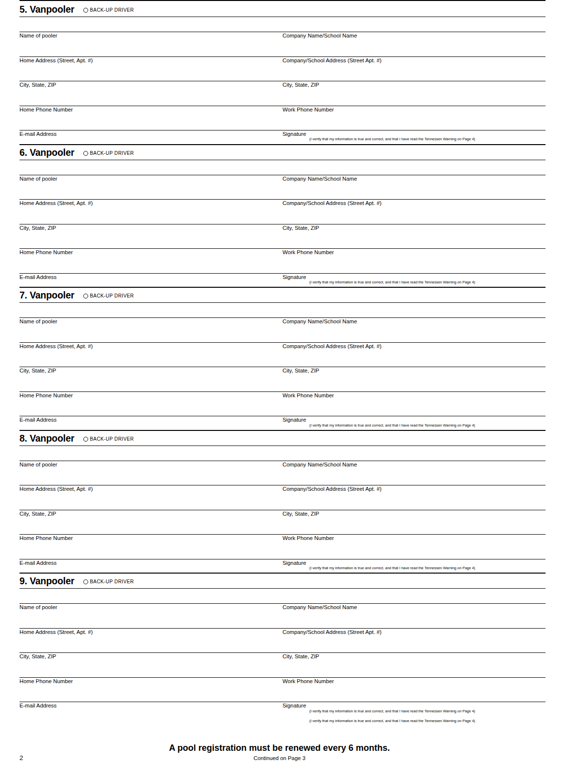5. Vanpooler
BACK-UP DRIVER
| Name of pooler | Company Name/School Name |
| Home Address (Street, Apt. #) | Company/School Address (Street Apt. #) |
| City, State, ZIP | City, State, ZIP |
| Home Phone Number | Work Phone Number |
| E-mail Address | Signature (I verify that my information is true and correct, and that I have read the Tennessen Warning on Page 4) |
6. Vanpooler
BACK-UP DRIVER
| Name of pooler | Company Name/School Name |
| Home Address (Street, Apt. #) | Company/School Address (Street Apt. #) |
| City, State, ZIP | City, State, ZIP |
| Home Phone Number | Work Phone Number |
| E-mail Address | Signature (I verify that my information is true and correct, and that I have read the Tennessen Warning on Page 4) |
7. Vanpooler
BACK-UP DRIVER
| Name of pooler | Company Name/School Name |
| Home Address (Street, Apt. #) | Company/School Address (Street Apt. #) |
| City, State, ZIP | City, State, ZIP |
| Home Phone Number | Work Phone Number |
| E-mail Address | Signature (I verify that my information is true and correct, and that I have read the Tennessen Warning on Page 4) |
8. Vanpooler
BACK-UP DRIVER
| Name of pooler | Company Name/School Name |
| Home Address (Street, Apt. #) | Company/School Address (Street Apt. #) |
| City, State, ZIP | City, State, ZIP |
| Home Phone Number | Work Phone Number |
| E-mail Address | Signature (I verify that my information is true and correct, and that I have read the Tennessen Warning on Page 4) |
9. Vanpooler
BACK-UP DRIVER
| Name of pooler | Company Name/School Name |
| Home Address (Street, Apt. #) | Company/School Address (Street Apt. #) |
| City, State, ZIP | City, State, ZIP |
| Home Phone Number | Work Phone Number |
| E-mail Address | Signature (I verify that my information is true and correct, and that I have read the Tennessen Warning on Page 4) (I verify that my information is true and correct, and that I have read the Tennessen Warning on Page 4) |
2
A pool registration must be renewed every 6 months.
Continued on Page 3